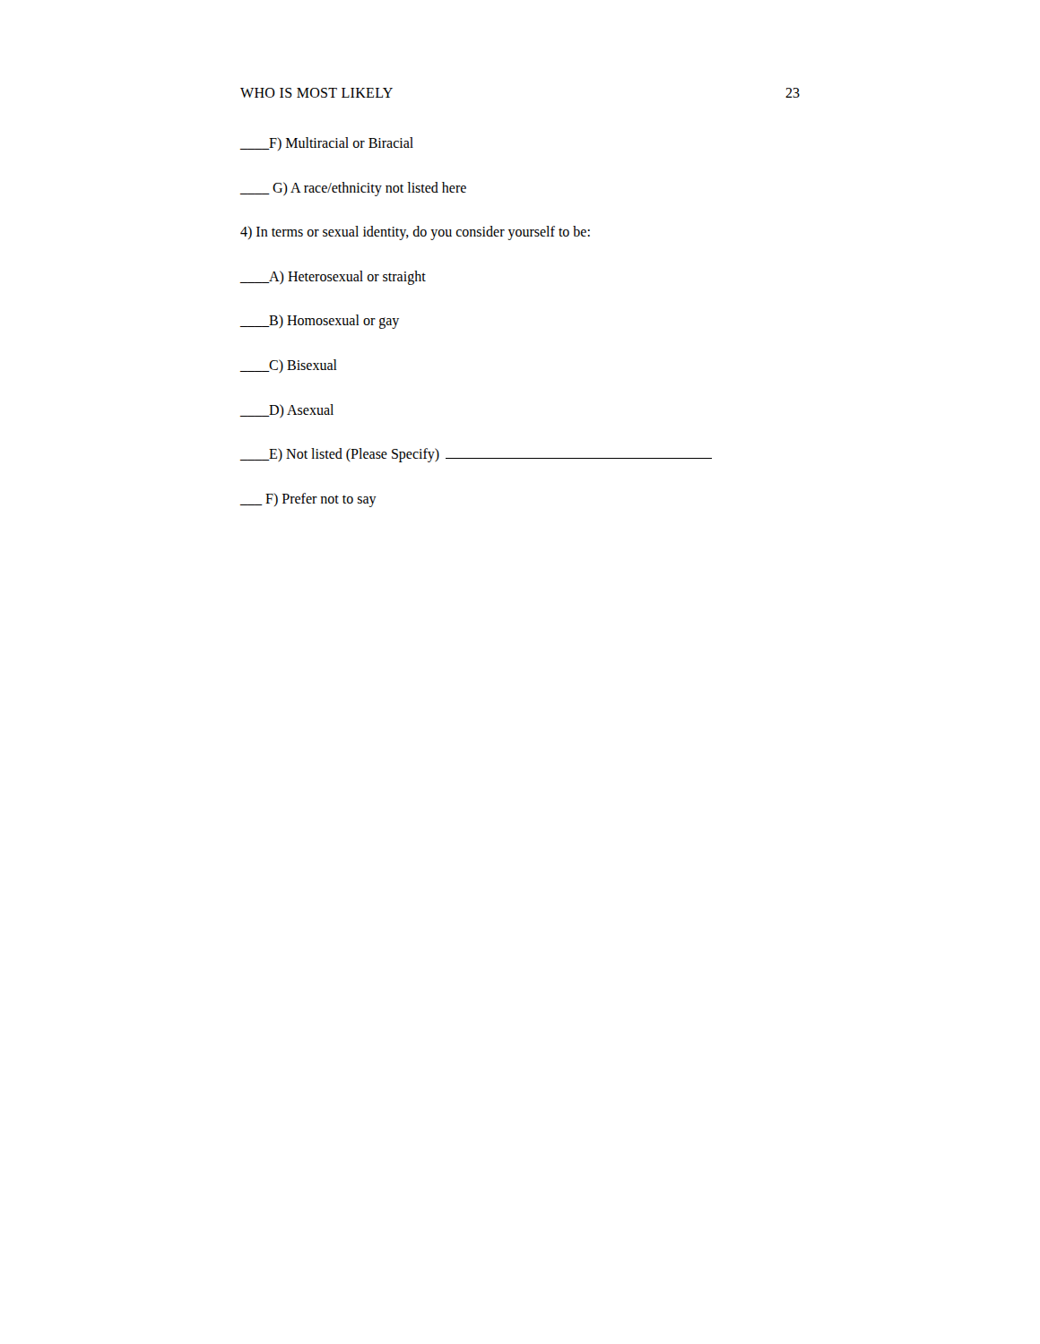Who Is Most Likely 23
____F) Multiracial or Biracial
____ G) A race/ethnicity not listed here
4) In terms or sexual identity, do you consider yourself to be:
____A) Heterosexual or straight
____B) Homosexual or gay
____C) Bisexual
____D) Asexual
____E) Not listed (Please Specify)
___ F) Prefer not to say